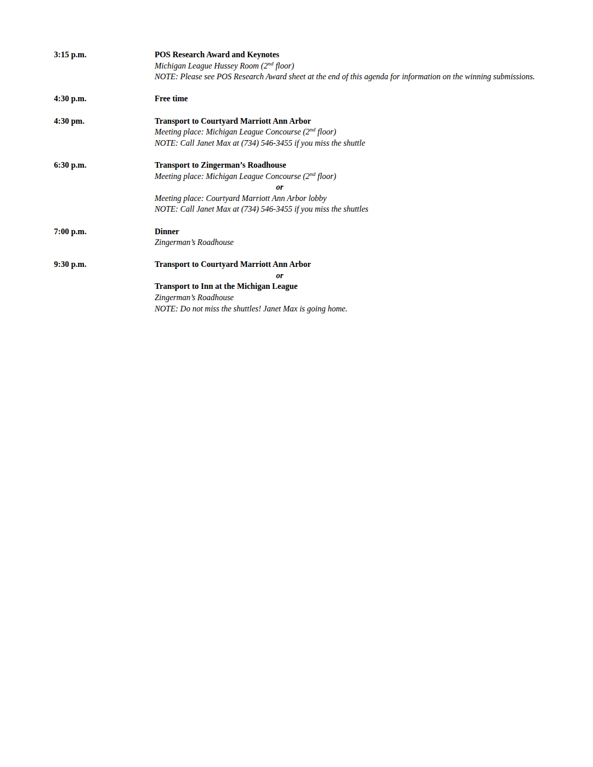| 3:15 p.m. | POS Research Award and Keynotes Michigan League Hussey Room (2 nd floor) NOTE: Please see POS Research Award sheet at the end of this agenda for information on the winning submissions. |
| 4:30 p.m. | Free time |
| 4:30 pm. | Transport to Courtyard Marriott Ann Arbor Meeting place: Michigan League Concourse (2 nd floor) NOTE: Call Janet Max at (734) 546-3455 if you miss the shuttle |
| 6:30 p.m. | Transport to Zingerman’s Roadhouse Meeting place: Michigan League Concourse (2 nd floor) or Meeting place: Courtyard Marriott Ann Arbor lobby NOTE: Call Janet Max at (734) 546-3455 if you miss the shuttles |
| 7:00 p.m. | Dinner Zingerman’s Roadhouse |
| 9:30 p.m. | Transport to Courtyard Marriott Ann Arbor or Transport to Inn at the Michigan League Zingerman’s Roadhouse NOTE: Do not miss the shuttles! Janet Max is going home. |